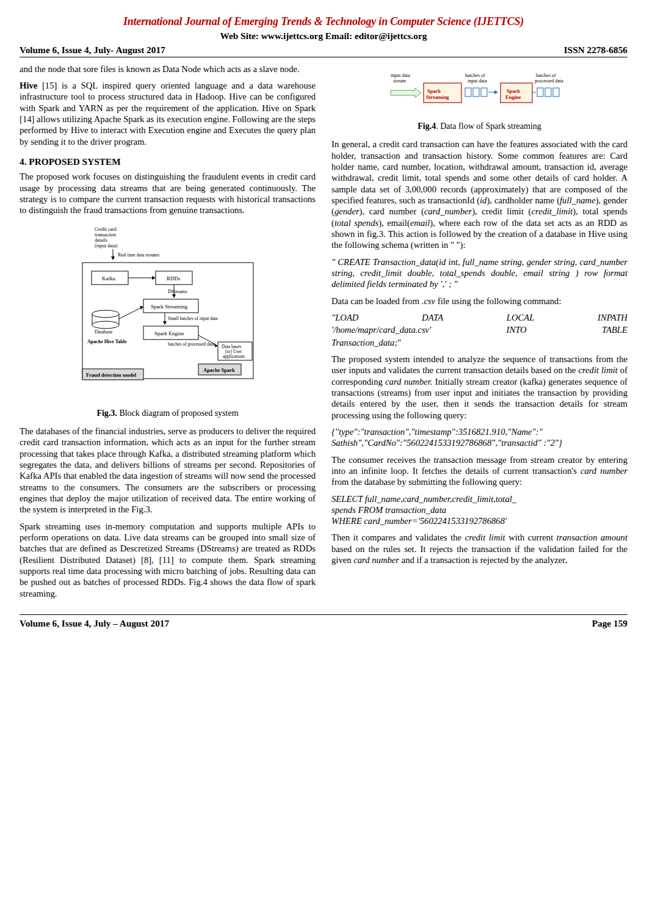International Journal of Emerging Trends & Technology in Computer Science (IJETTCS)
Web Site: www.ijettcs.org Email: editor@ijettcs.org
Volume 6, Issue 4, July- August 2017 ISSN 2278-6856
and the node that sore files is known as Data Node which acts as a slave node.
Hive [15] is a SQL inspired query oriented language and a data warehouse infrastructure tool to process structured data in Hadoop. Hive can be configured with Spark and YARN as per the requirement of the application. Hive on Spark [14] allows utilizing Apache Spark as its execution engine. Following are the steps performed by Hive to interact with Execution engine and Executes the query plan by sending it to the driver program.
4. PROPOSED SYSTEM
The proposed work focuses on distinguishing the fraudulent events in credit card usage by processing data streams that are being generated continuously. The strategy is to compare the current transaction requests with historical transactions to distinguish the fraud transactions from genuine transactions.
Credit card transaction details (input data) Real time data streams Kafka RDDs DStreams Spark Streaming Small batches of input data Spark Engine Database Apache Hive Table batches of processed data Data bases (or) User applications Apache Spark Fraud detection model
Fig.3. Block diagram of proposed system
The databases of the financial industries, serve as producers to deliver the required credit card transaction information, which acts as an input for the further stream processing that takes place through Kafka, a distributed streaming platform which segregates the data, and delivers billions of streams per second. Repositories of Kafka APIs that enabled the data ingestion of streams will now send the processed streams to the consumers. The consumers are the subscribers or processing engines that deploy the major utilization of received data. The entire working of the system is interpreted in the Fig.3.
Spark streaming uses in-memory computation and supports multiple APIs to perform operations on data. Live data streams can be grouped into small size of batches that are defined as Descretized Streams (DStreams) are treated as RDDs (Resilient Distributed Dataset) [8], [11] to compute them. Spark streaming supports real time data processing with micro batching of jobs. Resulting data can be pushed out as batches of processed RDDs. Fig.4 shows the data flow of spark streaming.
input data stream Spark Streaming batches of input data Spark Engine batches of processed data
Fig.4. Data flow of Spark streaming
In general, a credit card transaction can have the features associated with the card holder, transaction and transaction history. Some common features are: Card holder name, card number, location, withdrawal amount, transaction id, average withdrawal, credit limit, total spends and some other details of card holder. A sample data set of 3,00,000 records (approximately) that are composed of the specified features, such as transactionId (id), cardholder name (full_name), gender (gender), card number (card_number), credit limit (credit_limit), total spends (total spends), email(email), where each row of the data set acts as an RDD as shown in fig.3. This action is followed by the creation of a database in Hive using the following schema (written in " "):
" CREATE Transaction_data(id int, full_name string, gender string, card_number string, credit_limit double, total_spends double, email string ) row format delimited fields terminated by ',' ; "
Data can be loaded from .csv file using the following command:
"LOAD DATA LOCAL INPATH
'/home/mapr/card_data.csv' INTO TABLE
Transaction_data;"
The proposed system intended to analyze the sequence of transactions from the user inputs and validates the current transaction details based on the credit limit of corresponding card number. Initially stream creator (kafka) generates sequence of transactions (streams) from user input and initiates the transaction by providing details entered by the user, then it sends the transaction details for stream processing using the following query:
{"type":"transaction","timestamp":3516821.910,"Name":" Sathish","CardNo":"5602241533192786868","transactid" :"2"}
The consumer receives the transaction message from stream creator by entering into an infinite loop. It fetches the details of current transaction's card number from the database by submitting the following query:
SELECT full_name,card_number,credit_limit,total_
spends FROM transaction_data
WHERE card_number='5602241533192786868'
Then it compares and validates the credit limit with current transaction amount based on the rules set. It rejects the transaction if the validation failed for the given card number and if a transaction is rejected by the analyzer,
Volume 6, Issue 4, July – August 2017 Page 159